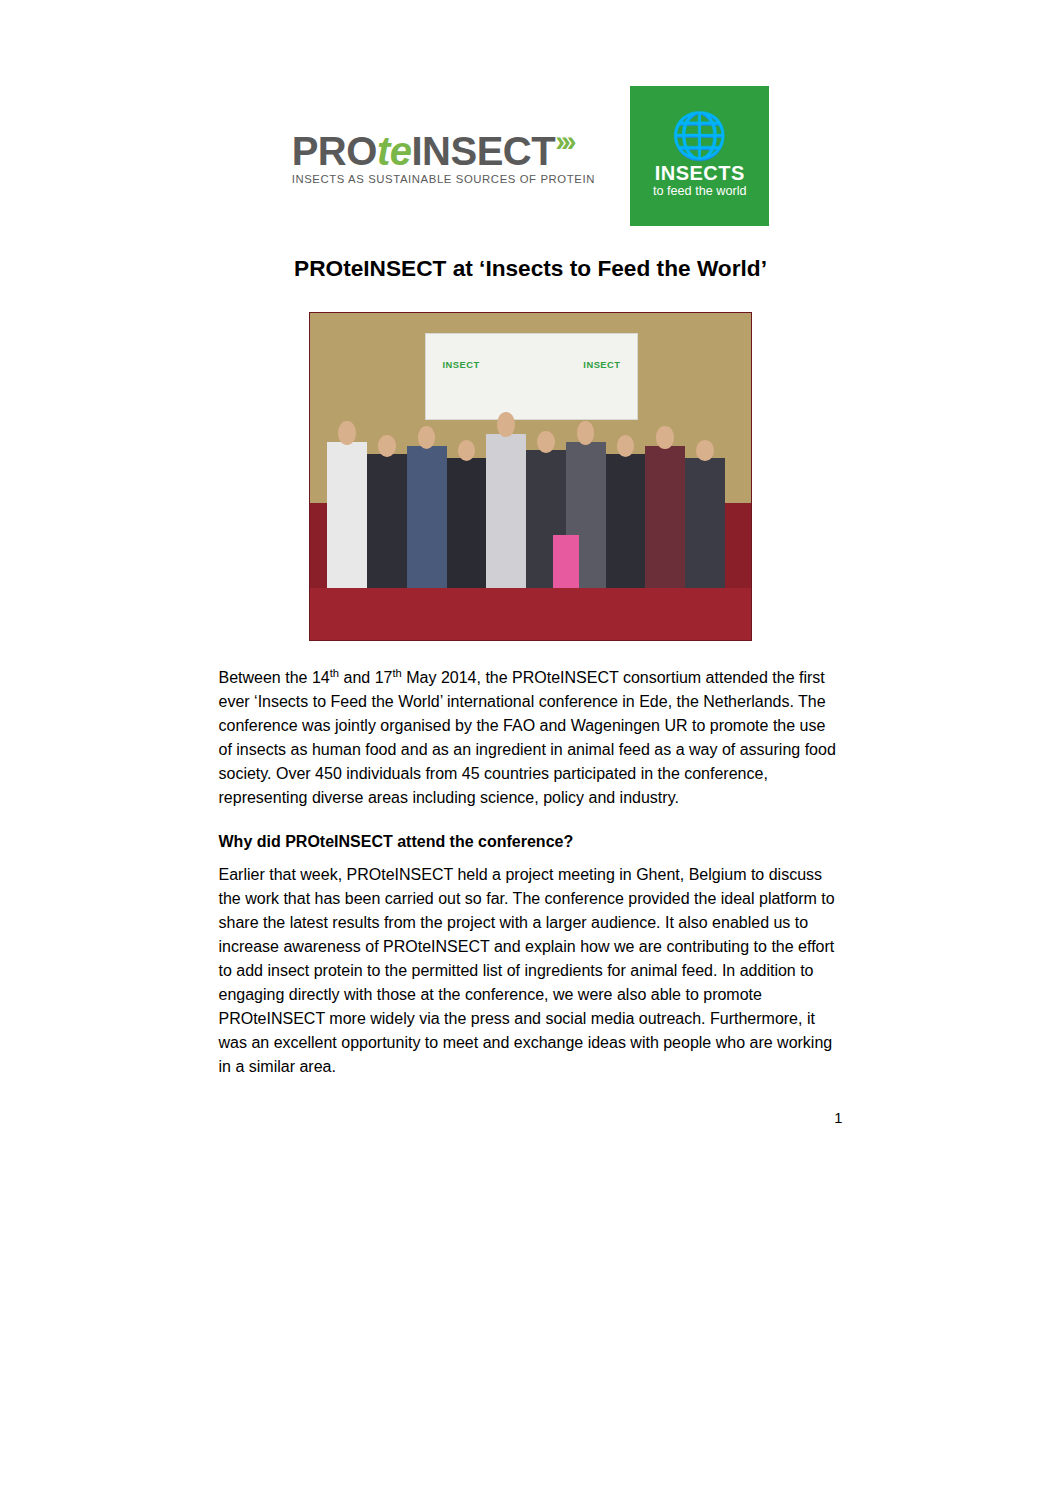PRO te INSECT›››
INSECTS AS SUSTAINABLE SOURCES OF PROTEIN
🌐
INSECTS
to feed the world
PROteINSECT at ‘Insects to Feed the World’
Between the 14th and 17th May 2014, the PROteINSECT consortium attended the first ever ‘Insects to Feed the World’ international conference in Ede, the Netherlands. The conference was jointly organised by the FAO and Wageningen UR to promote the use of insects as human food and as an ingredient in animal feed as a way of assuring food society. Over 450 individuals from 45 countries participated in the conference, representing diverse areas including science, policy and industry.
Why did PROteINSECT attend the conference?
Earlier that week, PROteINSECT held a project meeting in Ghent, Belgium to discuss the work that has been carried out so far. The conference provided the ideal platform to share the latest results from the project with a larger audience. It also enabled us to increase awareness of PROteINSECT and explain how we are contributing to the effort to add insect protein to the permitted list of ingredients for animal feed. In addition to engaging directly with those at the conference, we were also able to promote PROteINSECT more widely via the press and social media outreach. Furthermore, it was an excellent opportunity to meet and exchange ideas with people who are working in a similar area.
1